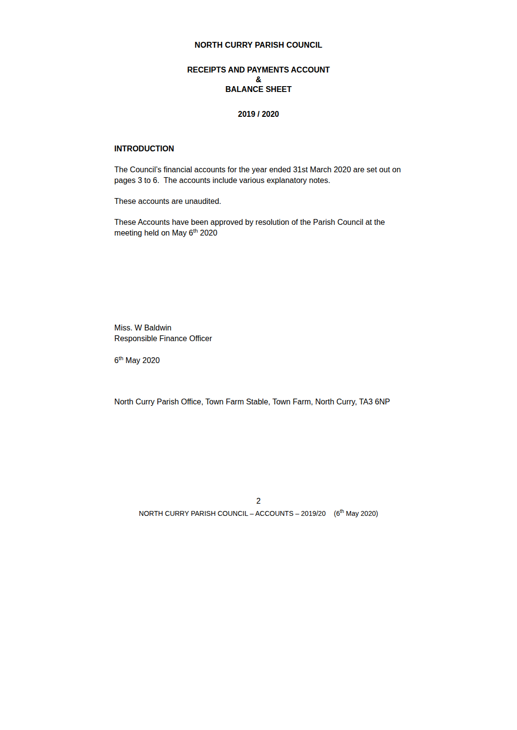NORTH CURRY PARISH COUNCIL
RECEIPTS AND PAYMENTS ACCOUNT & BALANCE SHEET
2019 / 2020
INTRODUCTION
The Council’s financial accounts for the year ended 31st March 2020 are set out on pages 3 to 6. The accounts include various explanatory notes.
These accounts are unaudited.
These Accounts have been approved by resolution of the Parish Council at the meeting held on May 6th 2020
Miss. W Baldwin
Responsible Finance Officer
6th May 2020
North Curry Parish Office, Town Farm Stable, Town Farm, North Curry, TA3 6NP
2
NORTH CURRY PARISH COUNCIL – ACCOUNTS – 2019/20(6th May 2020)